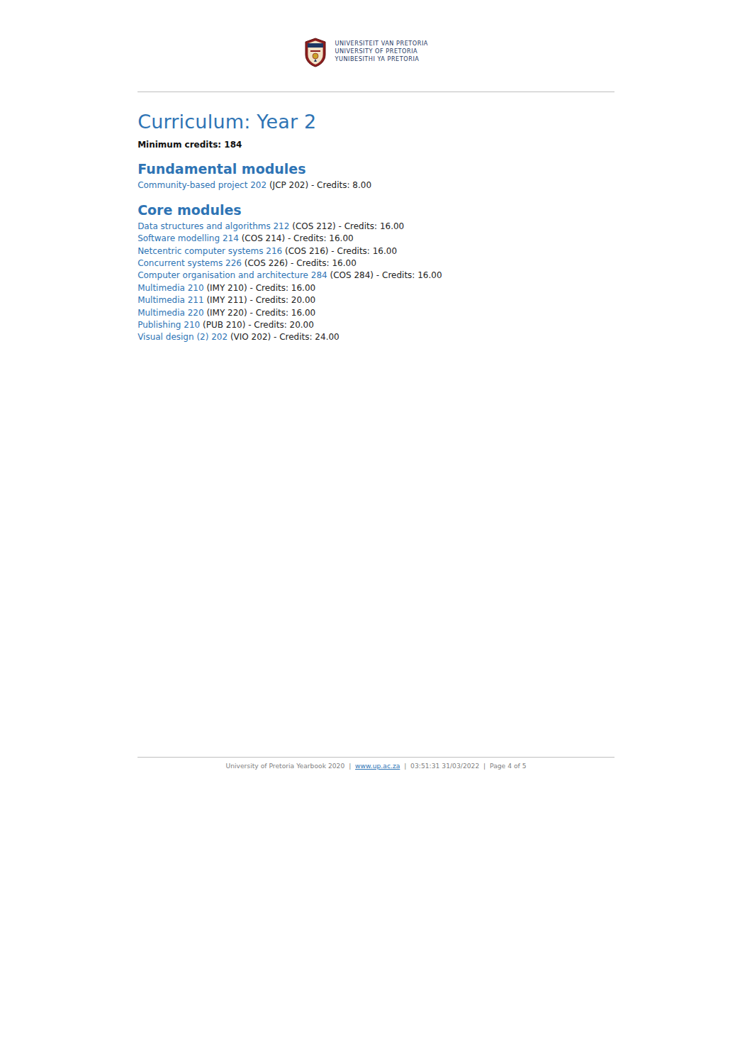UNIVERSITEIT VAN PRETORIA
UNIVERSITY OF PRETORIA
YUNIBESITHI YA PRETORIA
Curriculum: Year 2
Minimum credits: 184
Fundamental modules
Community-based project 202 (JCP 202) - Credits: 8.00
Core modules
Data structures and algorithms 212 (COS 212) - Credits: 16.00
Software modelling 214 (COS 214) - Credits: 16.00
Netcentric computer systems 216 (COS 216) - Credits: 16.00
Concurrent systems 226 (COS 226) - Credits: 16.00
Computer organisation and architecture 284 (COS 284) - Credits: 16.00
Multimedia 210 (IMY 210) - Credits: 16.00
Multimedia 211 (IMY 211) - Credits: 20.00
Multimedia 220 (IMY 220) - Credits: 16.00
Publishing 210 (PUB 210) - Credits: 20.00
Visual design (2) 202 (VIO 202) - Credits: 24.00
University of Pretoria Yearbook 2020 | www.up.ac.za | 03:51:31 31/03/2022 | Page 4 of 5